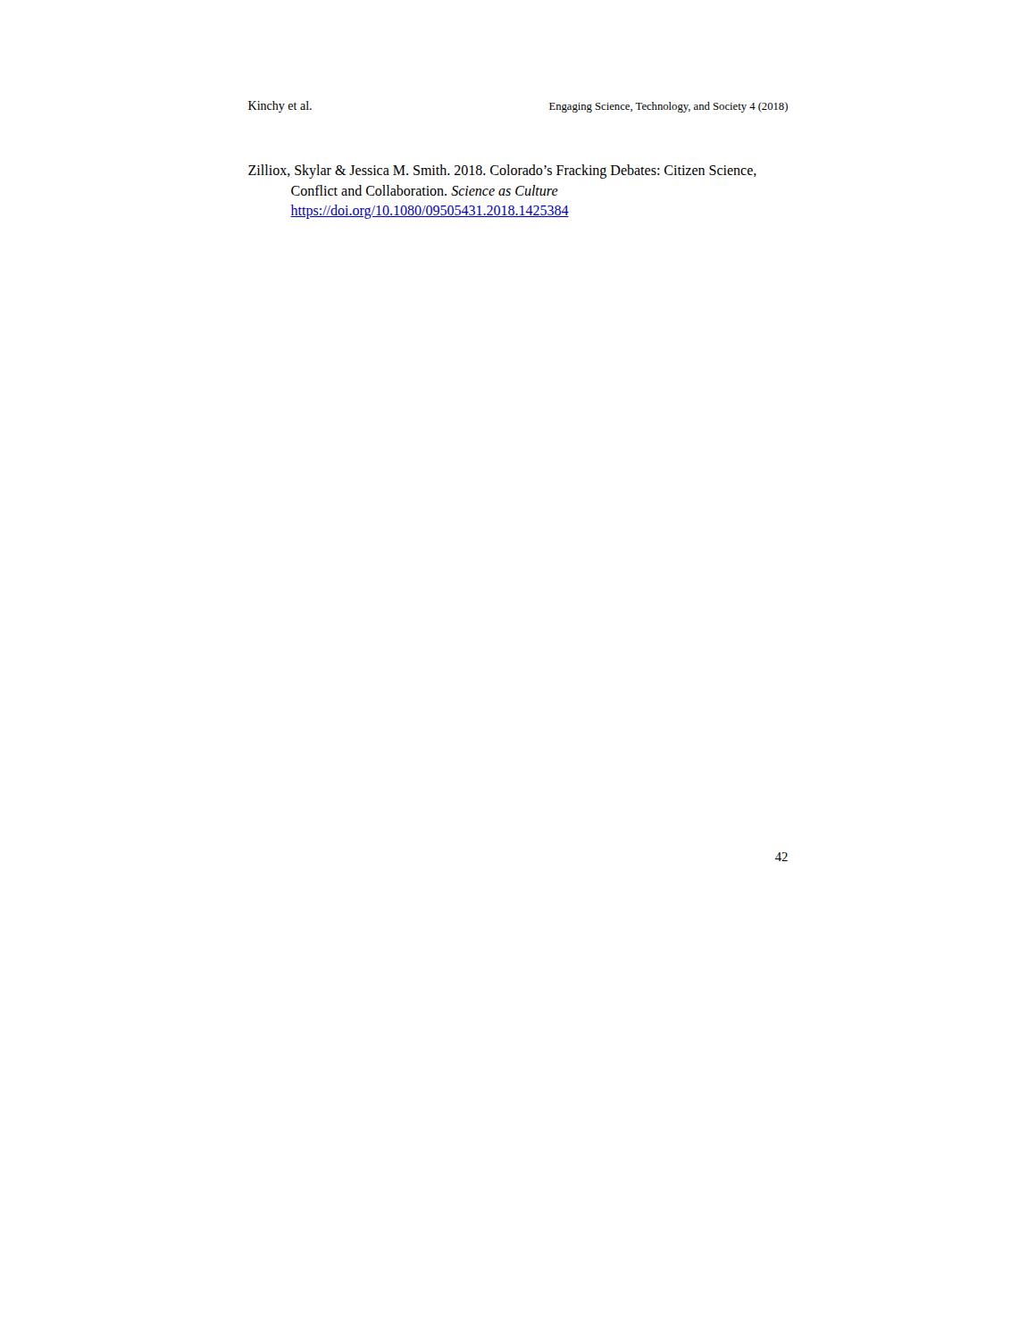Kinchy et al.
Engaging Science, Technology, and Society 4 (2018)
Zilliox, Skylar & Jessica M. Smith. 2018. Colorado’s Fracking Debates: Citizen Science, Conflict and Collaboration. Science as Culture https://doi.org/10.1080/09505431.2018.1425384
42